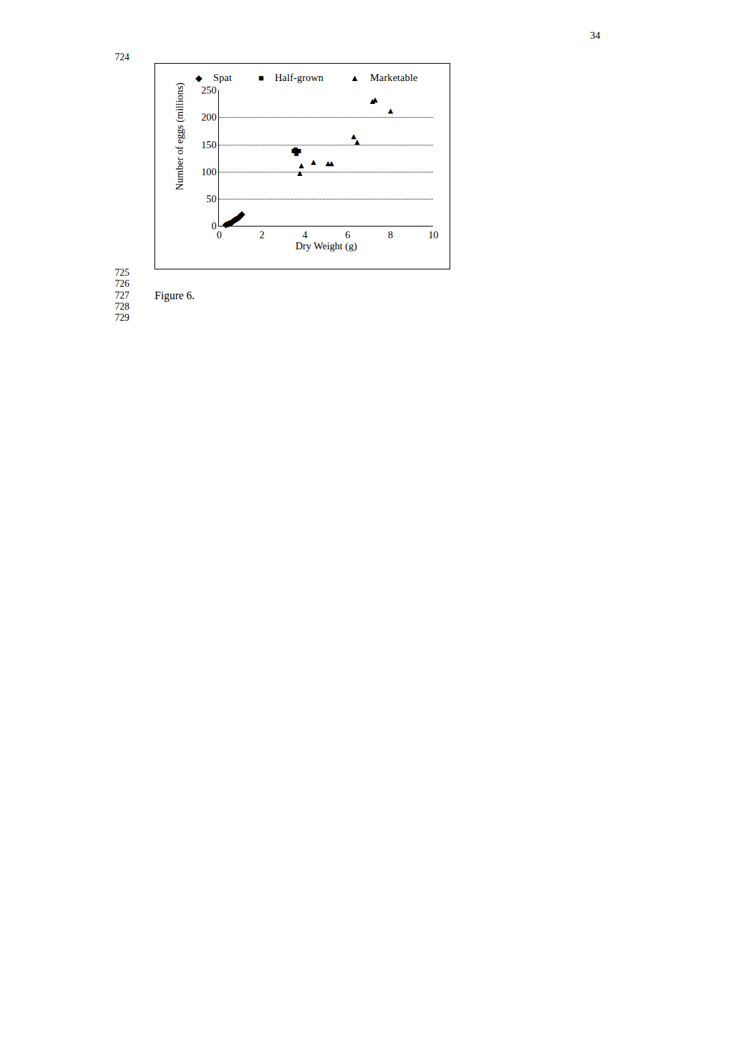34
724
725
726
727
728
729
◆ Spat ■ Half-grown ▲ Marketable
Number of eggs (millions)
250
200
150
100
50
0
0
2
4
6
8
10
Dry Weight (g)
◆
◆
◆
◆
◆
◆
◆
◆
◆
◆
■
■
■
■
▲
▲
▲
▲
▲
▲
▲
▲
▲
▲
Figure 6.